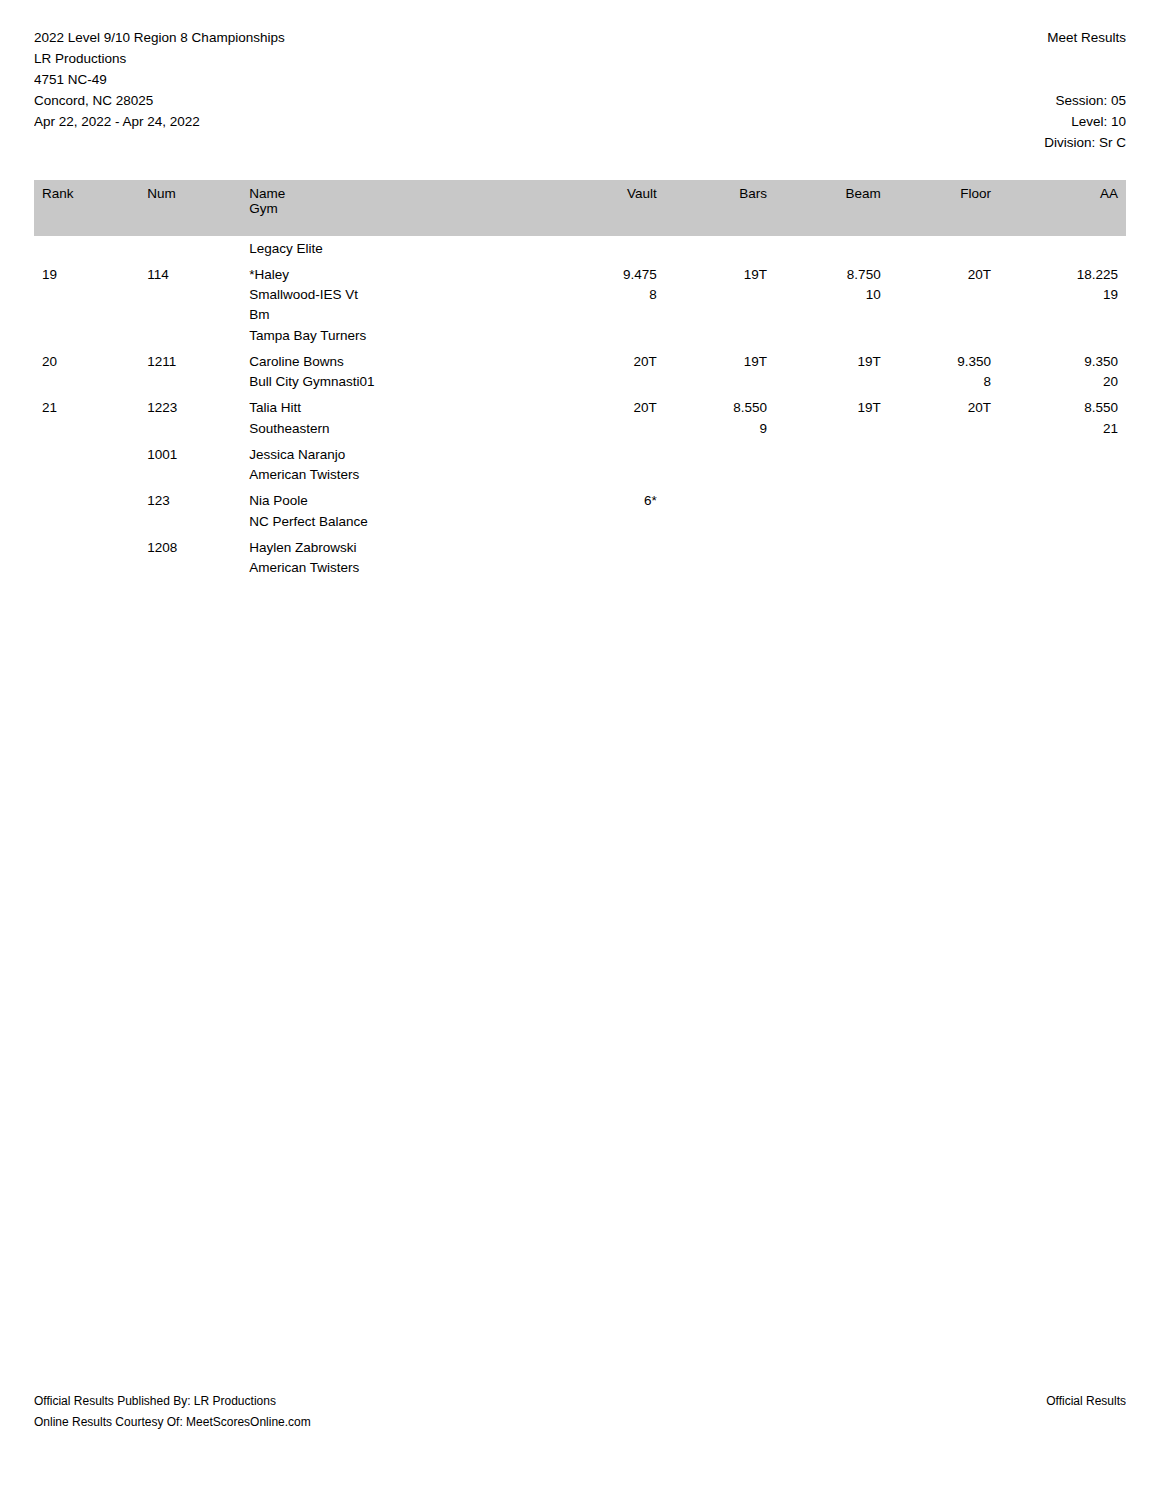2022 Level 9/10 Region 8 Championships
LR Productions
4751 NC-49
Concord, NC 28025
Apr 22, 2022 - Apr 24, 2022
Meet Results
Session: 05
Level: 10
Division: Sr C
| Rank | Num | Name Gym | Vault | Bars | Beam | Floor | AA |
| --- | --- | --- | --- | --- | --- | --- | --- |
| | | Legacy Elite | | | | | |
| 19 | 114 | *Haley Smallwood-IES Vt Bm Tampa Bay Turners | 9.475 8 | 19T | 8.750 10 | 20T | 18.225 19 |
| 20 | 1211 | Caroline Bowns Bull City Gymnasti01 | 20T | 19T | 19T | 9.350 8 | 9.350 20 |
| 21 | 1223 | Talia Hitt Southeastern | 20T | 8.550 9 | 19T | 20T | 8.550 21 |
| | 1001 | Jessica Naranjo American Twisters | | | | | |
| | 123 | Nia Poole NC Perfect Balance | 6* | | | | |
| | 1208 | Haylen Zabrowski American Twisters | | | | | |
Official Results Published By: LR Productions
Online Results Courtesy Of: MeetScoresOnline.com
Official Results